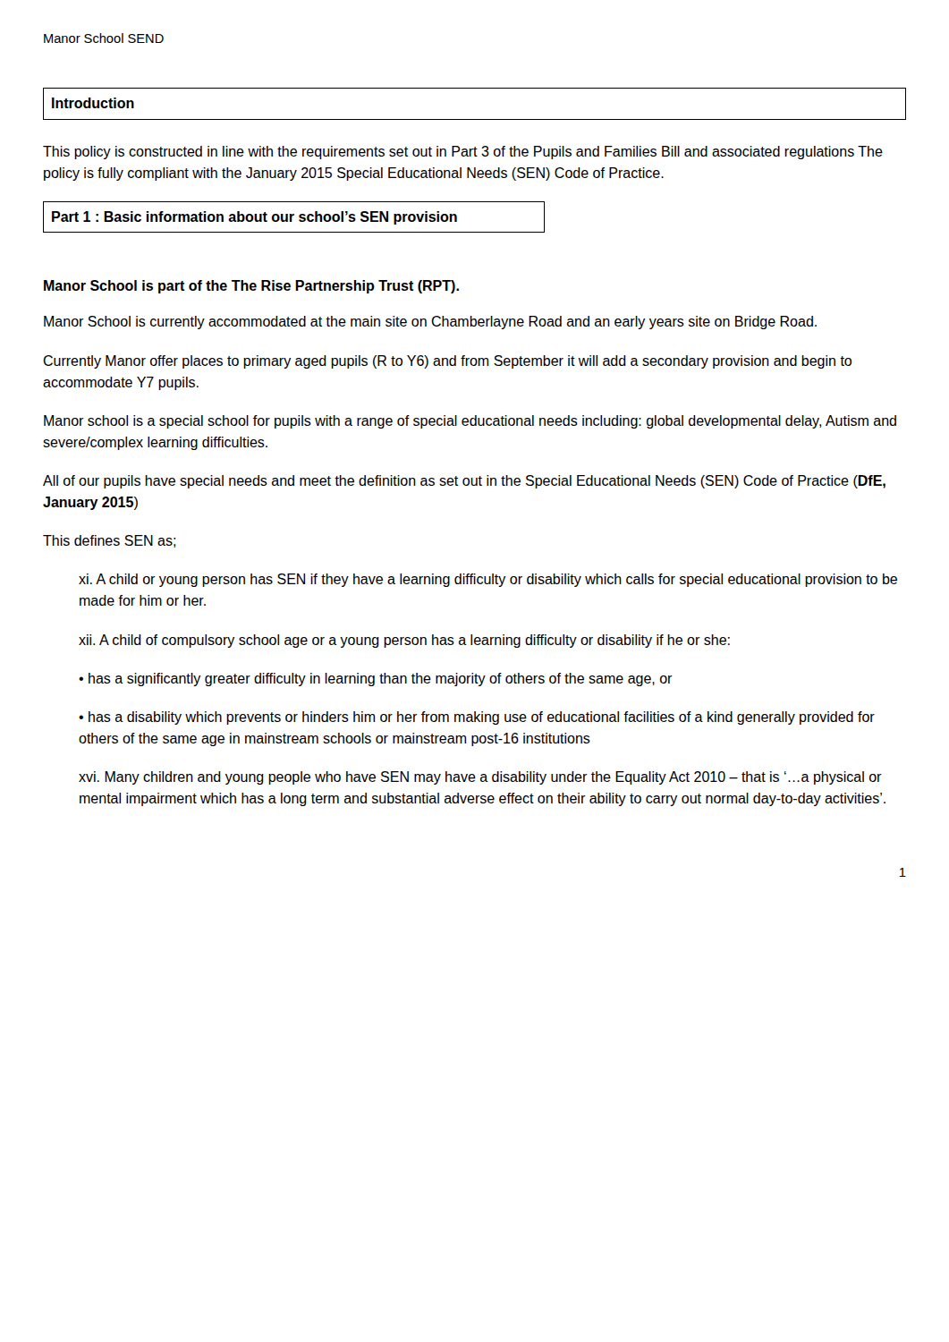Manor School SEND
Introduction
This policy is constructed in line with the requirements set out in Part 3 of the Pupils and Families Bill and associated regulations The policy is fully compliant with the January 2015 Special Educational Needs (SEN) Code of Practice.
Part 1 : Basic information about our school’s SEN provision
Manor School is part of the The Rise Partnership Trust (RPT).
Manor School is currently accommodated at the main site on Chamberlayne Road and an early years site on Bridge Road.
Currently Manor offer places to primary aged pupils (R to Y6) and from September it will add a secondary provision and begin to accommodate Y7 pupils.
Manor school is a special school for pupils with a range of special educational needs including: global developmental delay, Autism and severe/complex learning difficulties.
All of our pupils have special needs and meet the definition as set out in the Special Educational Needs (SEN) Code of Practice (DfE, January 2015)
This defines SEN as;
xi. A child or young person has SEN if they have a learning difficulty or disability which calls for special educational provision to be made for him or her.
xii. A child of compulsory school age or a young person has a learning difficulty or disability if he or she:
• has a significantly greater difficulty in learning than the majority of others of the same age, or
• has a disability which prevents or hinders him or her from making use of educational facilities of a kind generally provided for others of the same age in mainstream schools or mainstream post-16 institutions
xvi. Many children and young people who have SEN may have a disability under the Equality Act 2010 – that is ‘…a physical or mental impairment which has a long term and substantial adverse effect on their ability to carry out normal day-to-day activities’.
1